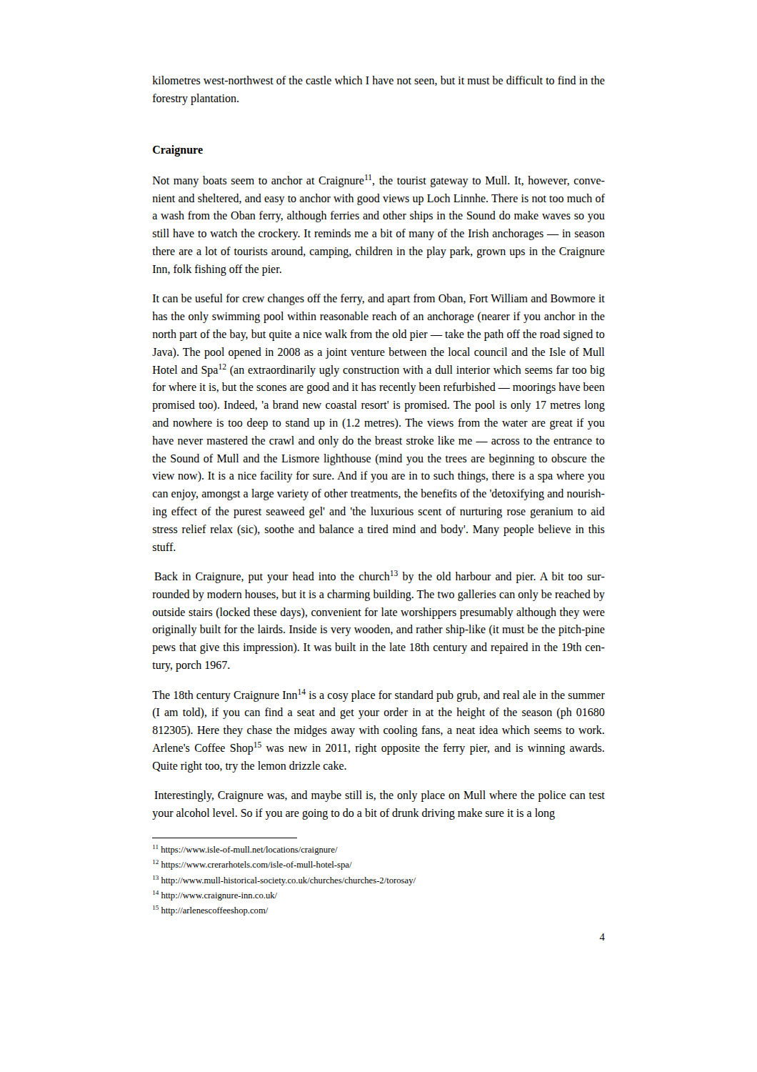kilometres west-northwest of the castle which I have not seen, but it must be difficult to find in the forestry plantation.
Craignure
Not many boats seem to anchor at Craignure11, the tourist gateway to Mull. It, however, convenient and sheltered, and easy to anchor with good views up Loch Linnhe. There is not too much of a wash from the Oban ferry, although ferries and other ships in the Sound do make waves so you still have to watch the crockery. It reminds me a bit of many of the Irish anchorages — in season there are a lot of tourists around, camping, children in the play park, grown ups in the Craignure Inn, folk fishing off the pier.
It can be useful for crew changes off the ferry, and apart from Oban, Fort William and Bowmore it has the only swimming pool within reasonable reach of an anchorage (nearer if you anchor in the north part of the bay, but quite a nice walk from the old pier — take the path off the road signed to Java). The pool opened in 2008 as a joint venture between the local council and the Isle of Mull Hotel and Spa12 (an extraordinarily ugly construction with a dull interior which seems far too big for where it is, but the scones are good and it has recently been refurbished — moorings have been promised too). Indeed, 'a brand new coastal resort' is promised. The pool is only 17 metres long and nowhere is too deep to stand up in (1.2 metres). The views from the water are great if you have never mastered the crawl and only do the breast stroke like me — across to the entrance to the Sound of Mull and the Lismore lighthouse (mind you the trees are beginning to obscure the view now). It is a nice facility for sure. And if you are in to such things, there is a spa where you can enjoy, amongst a large variety of other treatments, the benefits of the 'detoxifying and nourishing effect of the purest seaweed gel' and 'the luxurious scent of nurturing rose geranium to aid stress relief relax (sic), soothe and balance a tired mind and body'. Many people believe in this stuff.
Back in Craignure, put your head into the church13 by the old harbour and pier. A bit too surrounded by modern houses, but it is a charming building. The two galleries can only be reached by outside stairs (locked these days), convenient for late worshippers presumably although they were originally built for the lairds. Inside is very wooden, and rather ship-like (it must be the pitch-pine pews that give this impression). It was built in the late 18th century and repaired in the 19th century, porch 1967.
The 18th century Craignure Inn14 is a cosy place for standard pub grub, and real ale in the summer (I am told), if you can find a seat and get your order in at the height of the season (ph 01680 812305). Here they chase the midges away with cooling fans, a neat idea which seems to work. Arlene's Coffee Shop15 was new in 2011, right opposite the ferry pier, and is winning awards. Quite right too, try the lemon drizzle cake.
Interestingly, Craignure was, and maybe still is, the only place on Mull where the police can test your alcohol level. So if you are going to do a bit of drunk driving make sure it is a long
11 https://www.isle-of-mull.net/locations/craignure/
12 https://www.crerarhotels.com/isle-of-mull-hotel-spa/
13 http://www.mull-historical-society.co.uk/churches/churches-2/torosay/
14 http://www.craignure-inn.co.uk/
15 http://arlenescoffeeshop.com/
4